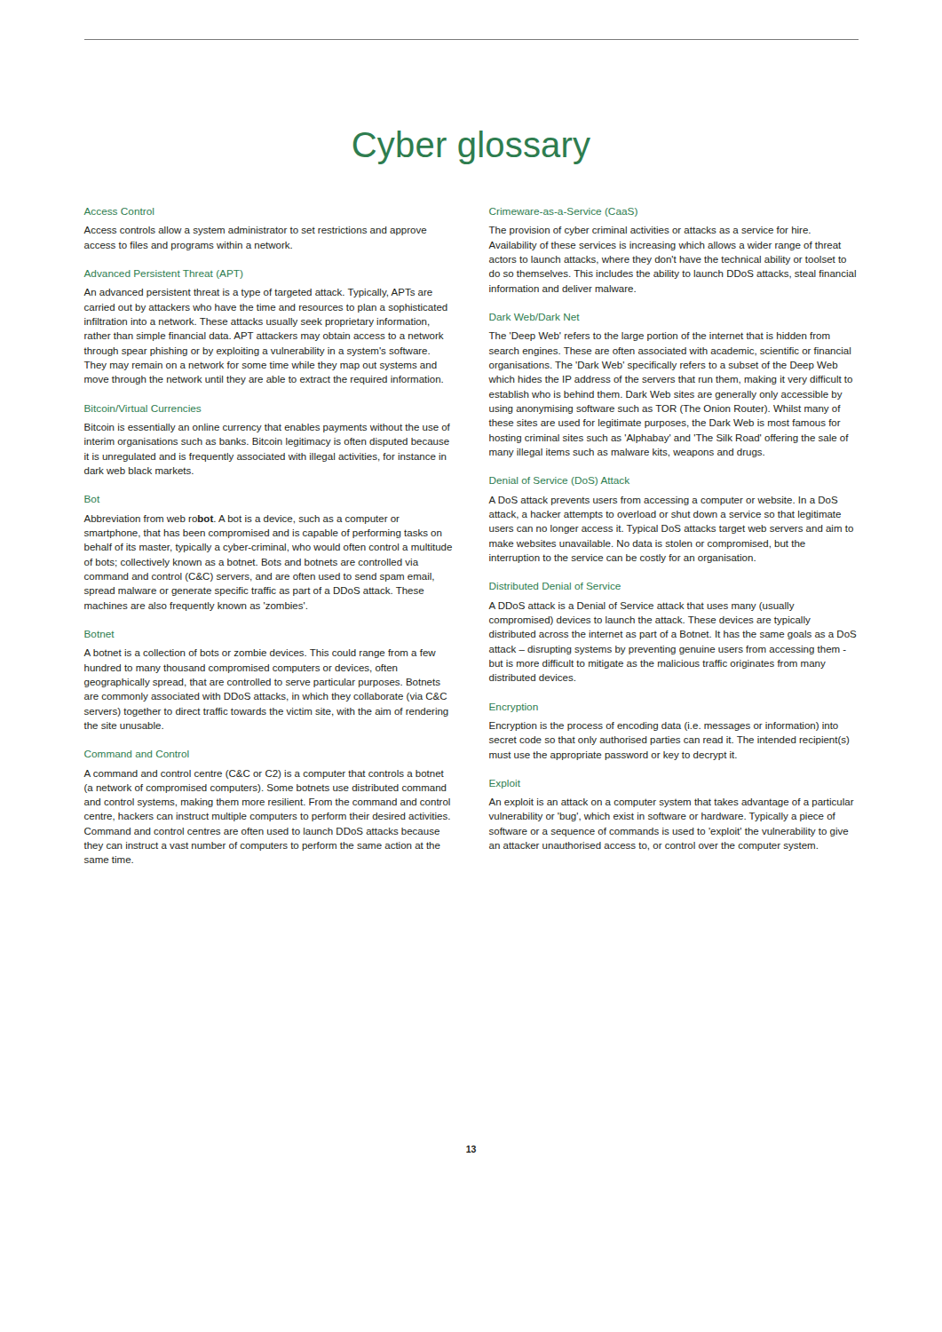Cyber glossary
Access Control
Access controls allow a system administrator to set restrictions and approve access to files and programs within a network.
Advanced Persistent Threat (APT)
An advanced persistent threat is a type of targeted attack. Typically, APTs are carried out by attackers who have the time and resources to plan a sophisticated infiltration into a network. These attacks usually seek proprietary information, rather than simple financial data. APT attackers may obtain access to a network through spear phishing or by exploiting a vulnerability in a system's software. They may remain on a network for some time while they map out systems and move through the network until they are able to extract the required information.
Bitcoin/Virtual Currencies
Bitcoin is essentially an online currency that enables payments without the use of interim organisations such as banks. Bitcoin legitimacy is often disputed because it is unregulated and is frequently associated with illegal activities, for instance in dark web black markets.
Bot
Abbreviation from web robot. A bot is a device, such as a computer or smartphone, that has been compromised and is capable of performing tasks on behalf of its master, typically a cyber-criminal, who would often control a multitude of bots; collectively known as a botnet. Bots and botnets are controlled via command and control (C&C) servers, and are often used to send spam email, spread malware or generate specific traffic as part of a DDoS attack. These machines are also frequently known as 'zombies'.
Botnet
A botnet is a collection of bots or zombie devices. This could range from a few hundred to many thousand compromised computers or devices, often geographically spread, that are controlled to serve particular purposes. Botnets are commonly associated with DDoS attacks, in which they collaborate (via C&C servers) together to direct traffic towards the victim site, with the aim of rendering the site unusable.
Command and Control
A command and control centre (C&C or C2) is a computer that controls a botnet (a network of compromised computers). Some botnets use distributed command and control systems, making them more resilient. From the command and control centre, hackers can instruct multiple computers to perform their desired activities. Command and control centres are often used to launch DDoS attacks because they can instruct a vast number of computers to perform the same action at the same time.
Crimeware-as-a-Service (CaaS)
The provision of cyber criminal activities or attacks as a service for hire. Availability of these services is increasing which allows a wider range of threat actors to launch attacks, where they don't have the technical ability or toolset to do so themselves. This includes the ability to launch DDoS attacks, steal financial information and deliver malware.
Dark Web/Dark Net
The 'Deep Web' refers to the large portion of the internet that is hidden from search engines. These are often associated with academic, scientific or financial organisations. The 'Dark Web' specifically refers to a subset of the Deep Web which hides the IP address of the servers that run them, making it very difficult to establish who is behind them. Dark Web sites are generally only accessible by using anonymising software such as TOR (The Onion Router). Whilst many of these sites are used for legitimate purposes, the Dark Web is most famous for hosting criminal sites such as 'Alphabay' and 'The Silk Road' offering the sale of many illegal items such as malware kits, weapons and drugs.
Denial of Service (DoS) Attack
A DoS attack prevents users from accessing a computer or website. In a DoS attack, a hacker attempts to overload or shut down a service so that legitimate users can no longer access it. Typical DoS attacks target web servers and aim to make websites unavailable. No data is stolen or compromised, but the interruption to the service can be costly for an organisation.
Distributed Denial of Service
A DDoS attack is a Denial of Service attack that uses many (usually compromised) devices to launch the attack. These devices are typically distributed across the internet as part of a Botnet. It has the same goals as a DoS attack – disrupting systems by preventing genuine users from accessing them - but is more difficult to mitigate as the malicious traffic originates from many distributed devices.
Encryption
Encryption is the process of encoding data (i.e. messages or information) into secret code so that only authorised parties can read it. The intended recipient(s) must use the appropriate password or key to decrypt it.
Exploit
An exploit is an attack on a computer system that takes advantage of a particular vulnerability or 'bug', which exist in software or hardware. Typically a piece of software or a sequence of commands is used to 'exploit' the vulnerability to give an attacker unauthorised access to, or control over the computer system.
13